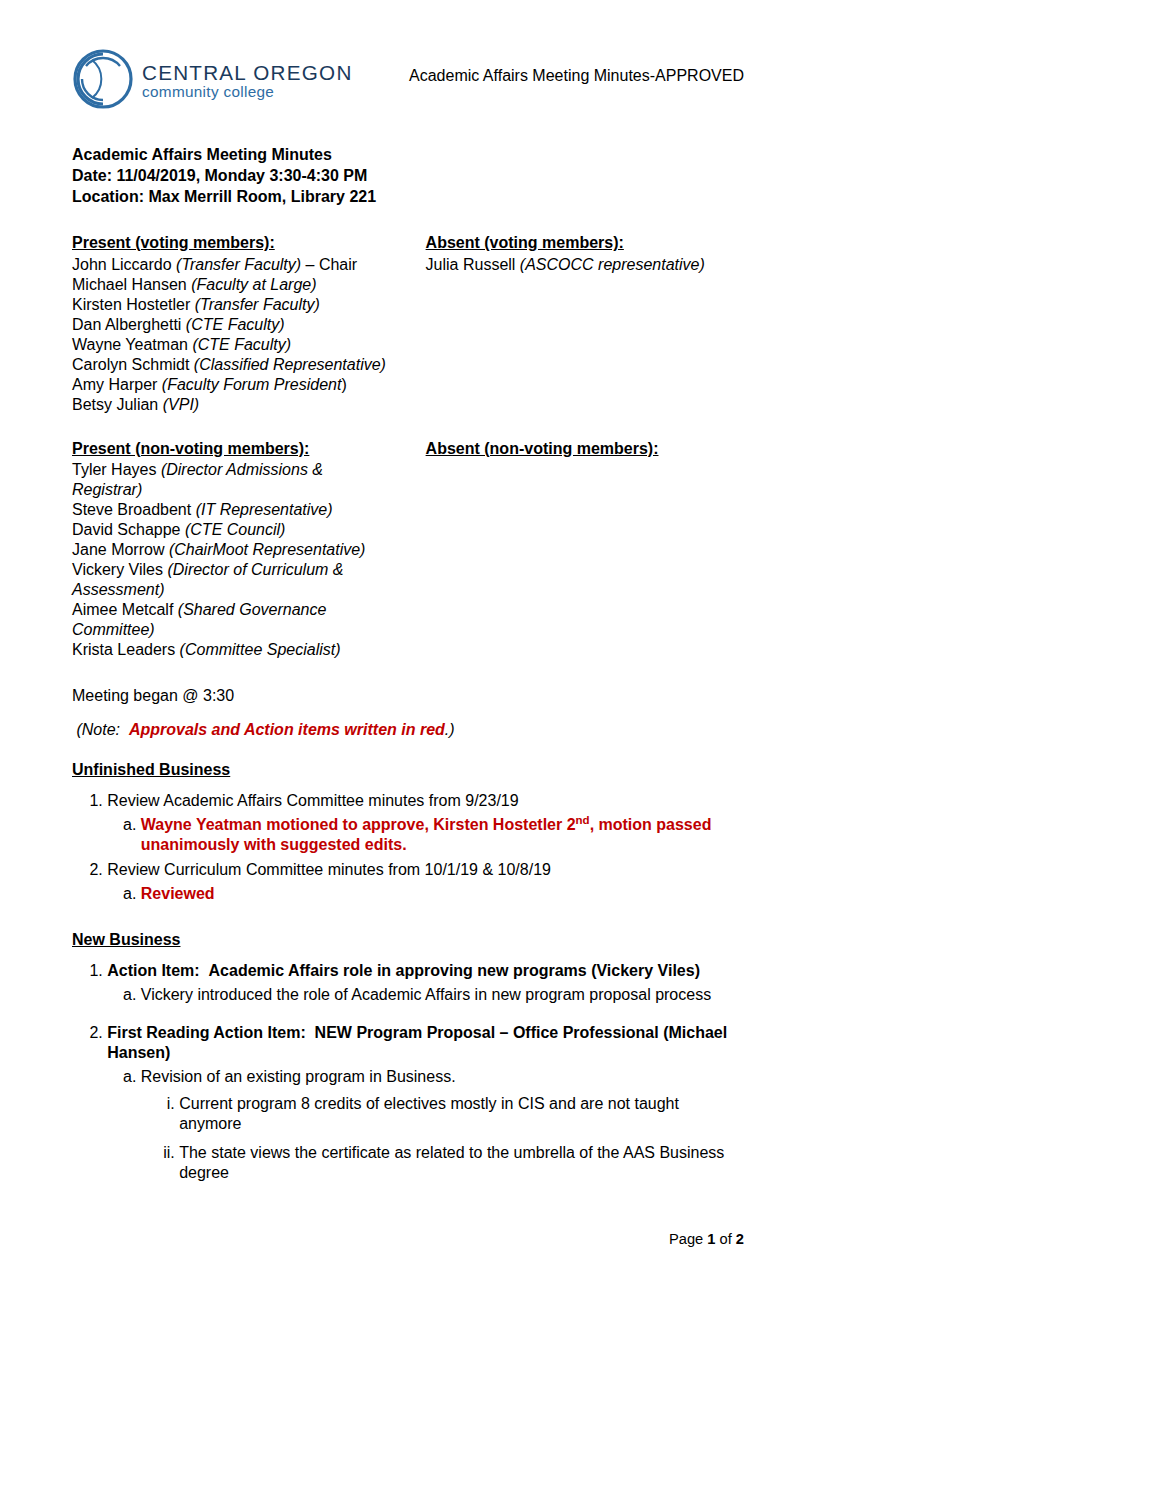Central Oregon
community college
Academic Affairs Meeting Minutes-APPROVED
Academic Affairs Meeting Minutes
Date: 11/04/2019, Monday 3:30-4:30 PM
Location: Max Merrill Room, Library 221
Present (voting members):
John Liccardo (Transfer Faculty) – Chair
Michael Hansen (Faculty at Large)
Kirsten Hostetler (Transfer Faculty)
Dan Alberghetti (CTE Faculty)
Wayne Yeatman (CTE Faculty)
Carolyn Schmidt (Classified Representative)
Amy Harper (Faculty Forum President)
Betsy Julian (VPI)
Absent (voting members):
Julia Russell (ASCOCC representative)
Present (non-voting members):
Tyler Hayes (Director Admissions & Registrar)
Steve Broadbent (IT Representative)
David Schappe (CTE Council)
Jane Morrow (ChairMoot Representative)
Vickery Viles (Director of Curriculum & Assessment)
Aimee Metcalf (Shared Governance Committee)
Krista Leaders (Committee Specialist)
Absent (non-voting members):
Meeting began @ 3:30
(Note: Approvals and Action items written in red.)
Unfinished Business
Review Academic Affairs Committee minutes from 9/23/19
Wayne Yeatman motioned to approve, Kirsten Hostetler 2nd, motion passed unanimously with suggested edits.
Review Curriculum Committee minutes from 10/1/19 & 10/8/19
Reviewed
New Business
Action Item: Academic Affairs role in approving new programs (Vickery Viles)
Vickery introduced the role of Academic Affairs in new program proposal process
First Reading Action Item: NEW Program Proposal – Office Professional (Michael Hansen)
Revision of an existing program in Business.
Current program 8 credits of electives mostly in CIS and are not taught anymore
The state views the certificate as related to the umbrella of the AAS Business degree
Page 1 of 2